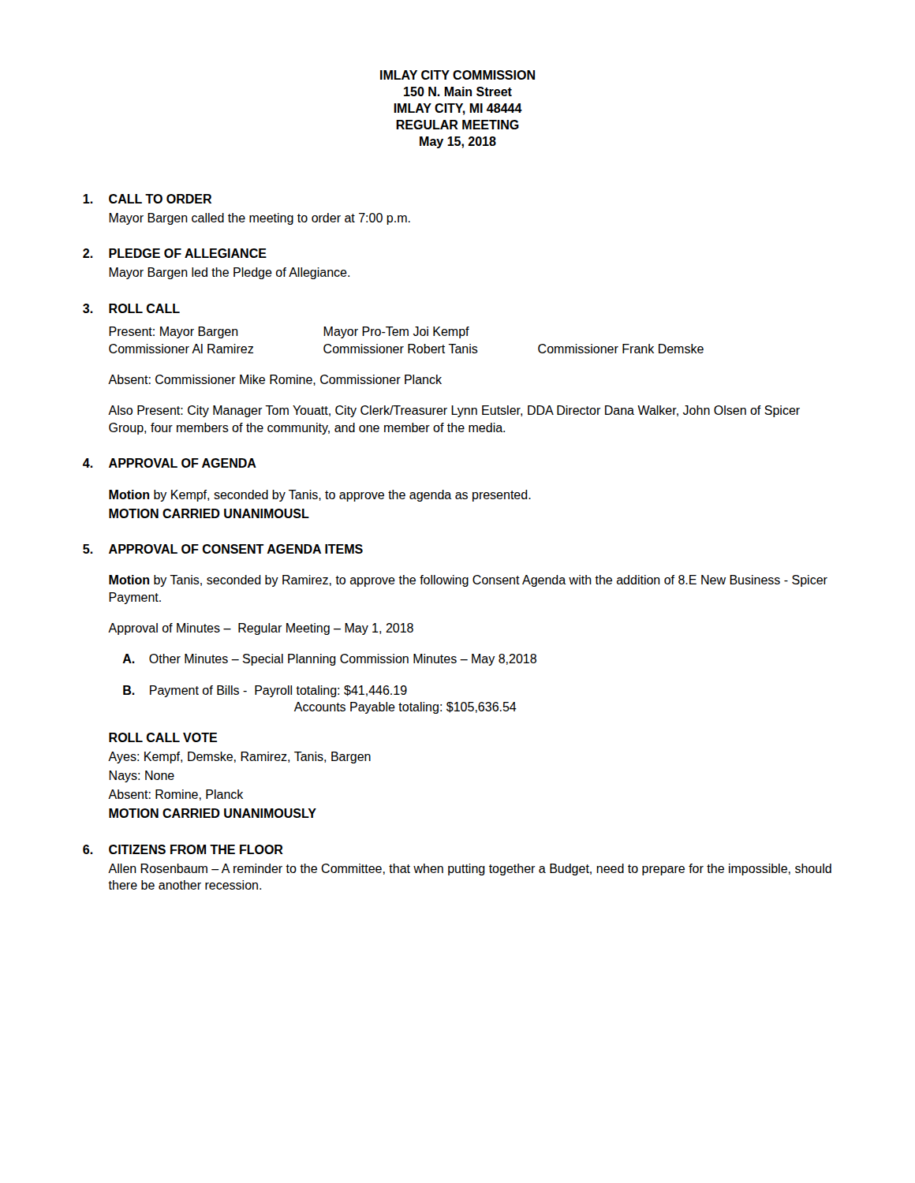IMLAY CITY COMMISSION
150 N. Main Street
IMLAY CITY, MI 48444
REGULAR MEETING
May 15, 2018
Call to Order
Mayor Bargen called the meeting to order at 7:00 p.m.
Pledge of Allegiance
Mayor Bargen led the Pledge of Allegiance.
Roll Call
Present: Mayor Bargen Mayor Pro-Tem Joi Kempf
Commissioner Al Ramirez Commissioner Robert Tanis Commissioner Frank Demske
Absent: Commissioner Mike Romine, Commissioner Planck
Also Present: City Manager Tom Youatt, City Clerk/Treasurer Lynn Eutsler, DDA Director Dana Walker, John Olsen of Spicer Group, four members of the community, and one member of the media.
Approval of Agenda
Motion by Kempf, seconded by Tanis, to approve the agenda as presented.
Motion Carried Unanimousl
Approval of Consent Agenda Items
Motion by Tanis, seconded by Ramirez, to approve the following Consent Agenda with the addition of 8.E New Business - Spicer Payment.
Approval of Minutes – Regular Meeting – May 1, 2018
Other Minutes – Special Planning Commission Minutes – May 8,2018
Payment of Bills - Payroll totaling: $41,446.19 Accounts Payable totaling: $105,636.54
Roll Call Vote
Ayes: Kempf, Demske, Ramirez, Tanis, Bargen
Nays: None
Absent: Romine, Planck
Motion Carried Unanimously
Citizens from the Floor
Allen Rosenbaum – A reminder to the Committee, that when putting together a Budget, need to prepare for the impossible, should there be another recession.